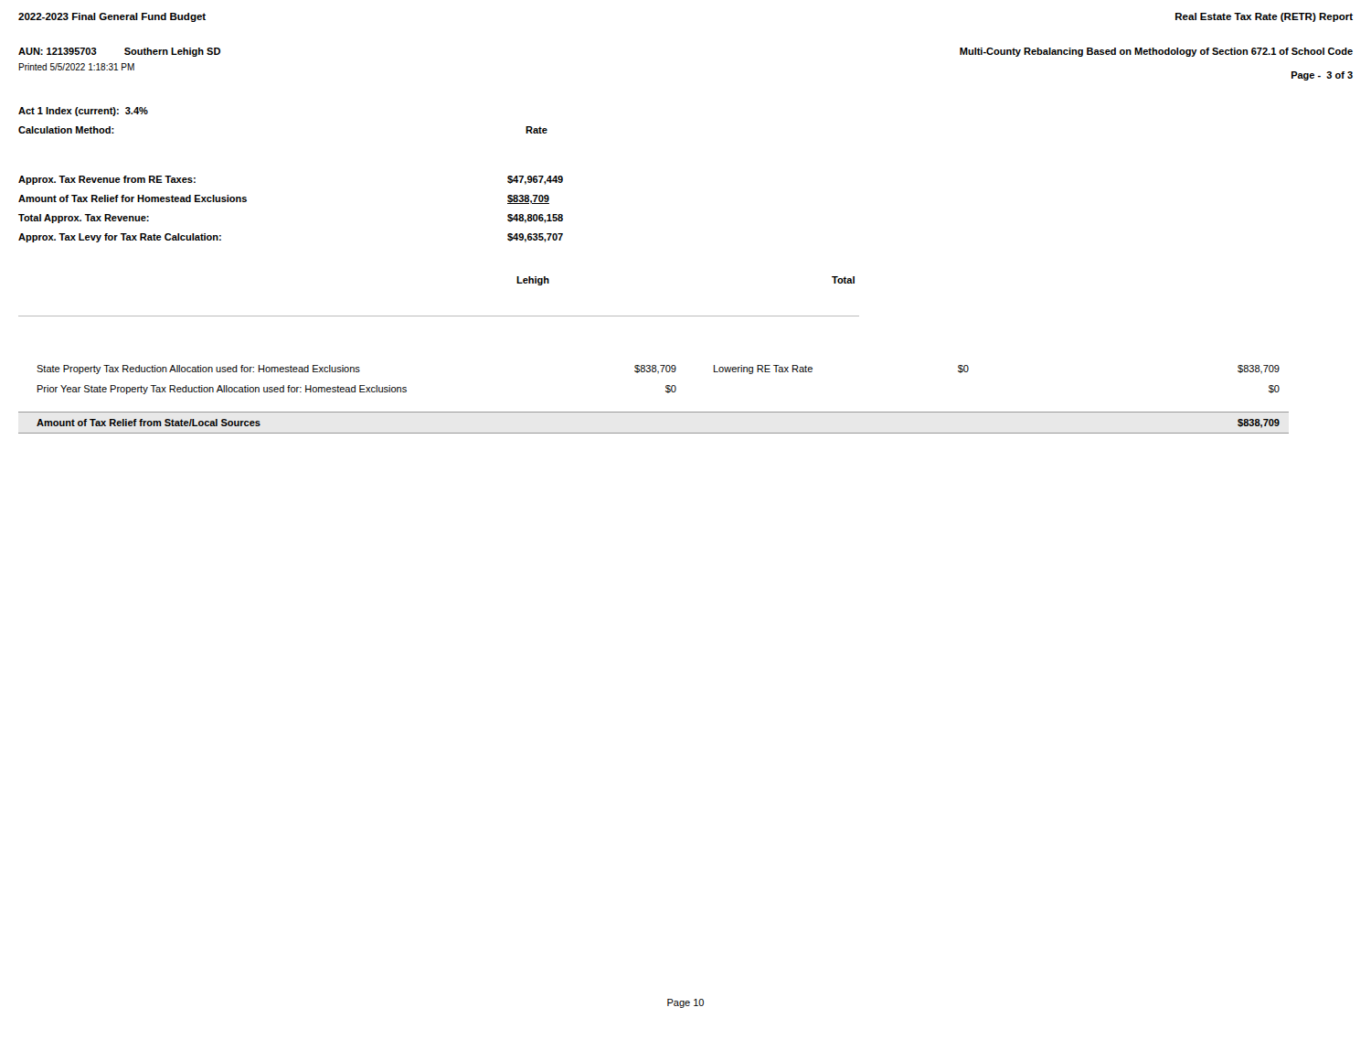2022-2023 Final General Fund Budget
Real Estate Tax Rate (RETR) Report
AUN: 121395703Southern Lehigh SD
Printed 5/5/2022 1:18:31 PM
Multi-County Rebalancing Based on Methodology of Section 672.1 of School Code
Page - 3 of 3
Act 1 Index (current): 3.4%
Calculation Method:
Rate
Approx. Tax Revenue from RE Taxes: $47,967,449
Amount of Tax Relief for Homestead Exclusions $838,709
Total Approx. Tax Revenue: $48,806,158
Approx. Tax Levy for Tax Rate Calculation: $49,635,707
Lehigh
Total
State Property Tax Reduction Allocation used for: Homestead Exclusions $838,709 Lowering RE Tax Rate $0 $838,709
Prior Year State Property Tax Reduction Allocation used for: Homestead Exclusions $0 $0
Amount of Tax Relief from State/Local Sources $838,709
Page 10